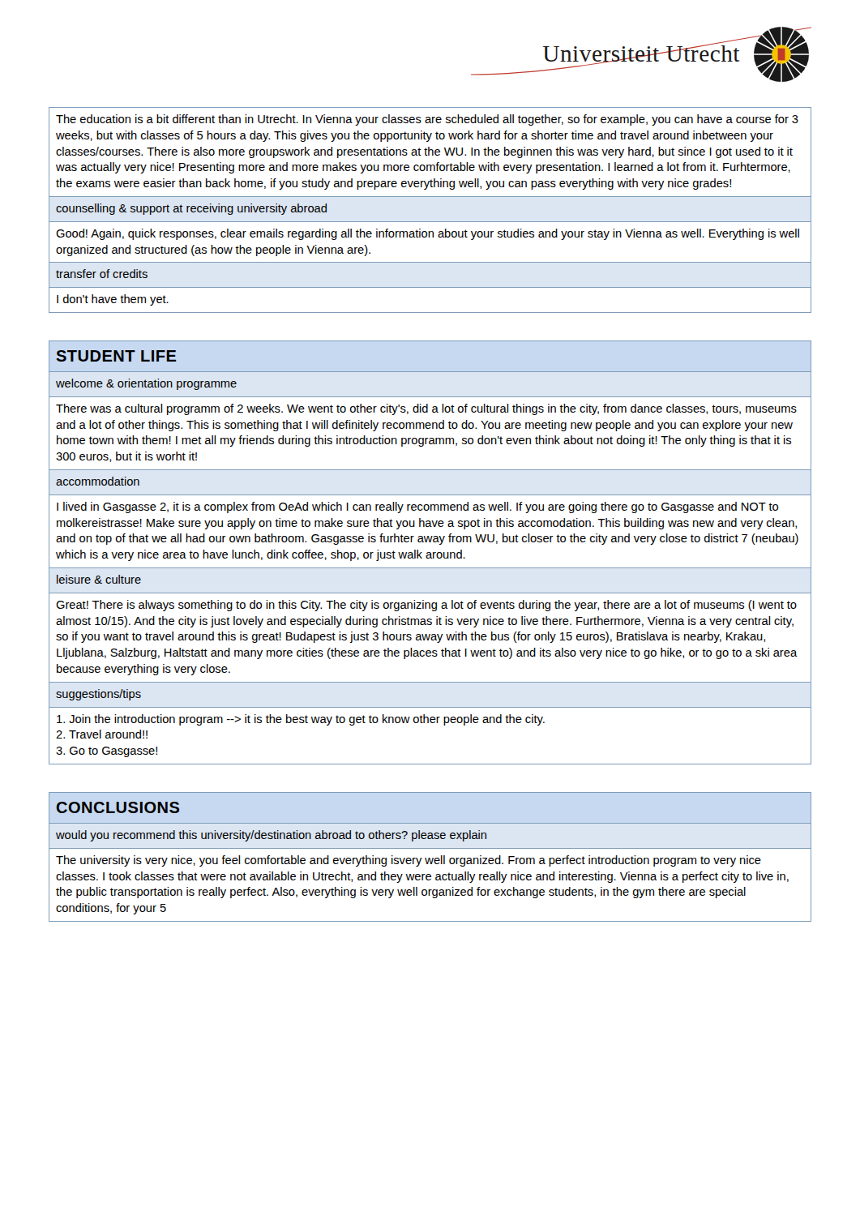Universiteit Utrecht
| The education is a bit different than in Utrecht. In Vienna your classes are scheduled all together, so for example, you can have a course for 3 weeks, but with classes of 5 hours a day. This gives you the opportunity to work hard for a shorter time and travel around inbetween your classes/courses. There is also more groupswork and presentations at the WU. In the beginnen this was very hard, but since I got used to it it was actually very nice! Presenting more and more makes you more comfortable with every presentation. I learned a lot from it. Furhtermore, the exams were easier than back home, if you study and prepare everything well, you can pass everything with very nice grades! |
| counselling & support at receiving university abroad |
| Good! Again, quick responses, clear emails regarding all the information about your studies and your stay in Vienna as well. Everything is well organized and structured (as how the people in Vienna are). |
| transfer of credits |
| I don't have them yet. |
| STUDENT LIFE |
| --- |
| welcome & orientation programme |
| There was a cultural programm of 2 weeks. We went to other city's, did a lot of cultural things in the city, from dance classes, tours, museums and a lot of other things. This is something that I will definitely recommend to do. You are meeting new people and you can explore your new home town with them! I met all my friends during this introduction programm, so don't even think about not doing it! The only thing is that it is 300 euros, but it is worht it! |
| accommodation |
| I lived in Gasgasse 2, it is a complex from OeAd which I can really recommend as well. If you are going there go to Gasgasse and NOT to molkereistrasse! Make sure you apply on time to make sure that you have a spot in this accomodation. This building was new and very clean, and on top of that we all had our own bathroom. Gasgasse is furhter away from WU, but closer to the city and very close to district 7 (neubau) which is a very nice area to have lunch, dink coffee, shop, or just walk around. |
| leisure & culture |
| Great! There is always something to do in this City. The city is organizing a lot of events during the year, there are a lot of museums (I went to almost 10/15). And the city is just lovely and especially during christmas it is very nice to live there. Furthermore, Vienna is a very central city, so if you want to travel around this is great! Budapest is just 3 hours away with the bus (for only 15 euros), Bratislava is nearby, Krakau, Lljublana, Salzburg, Haltstatt and many more cities (these are the places that I went to) and its also very nice to go hike, or to go to a ski area because everything is very close. |
| suggestions/tips |
| 1. Join the introduction program --> it is the best way to get to know other people and the city. 2. Travel around!! 3. Go to Gasgasse! |
| CONCLUSIONS |
| --- |
| would you recommend this university/destination abroad to others? please explain |
| The university is very nice, you feel comfortable and everything isvery well organized. From a perfect introduction program to very nice classes. I took classes that were not available in Utrecht, and they were actually really nice and interesting. Vienna is a perfect city to live in, the public transportation is really perfect. Also, everything is very well organized for exchange students, in the gym there are special conditions, for your 5 |